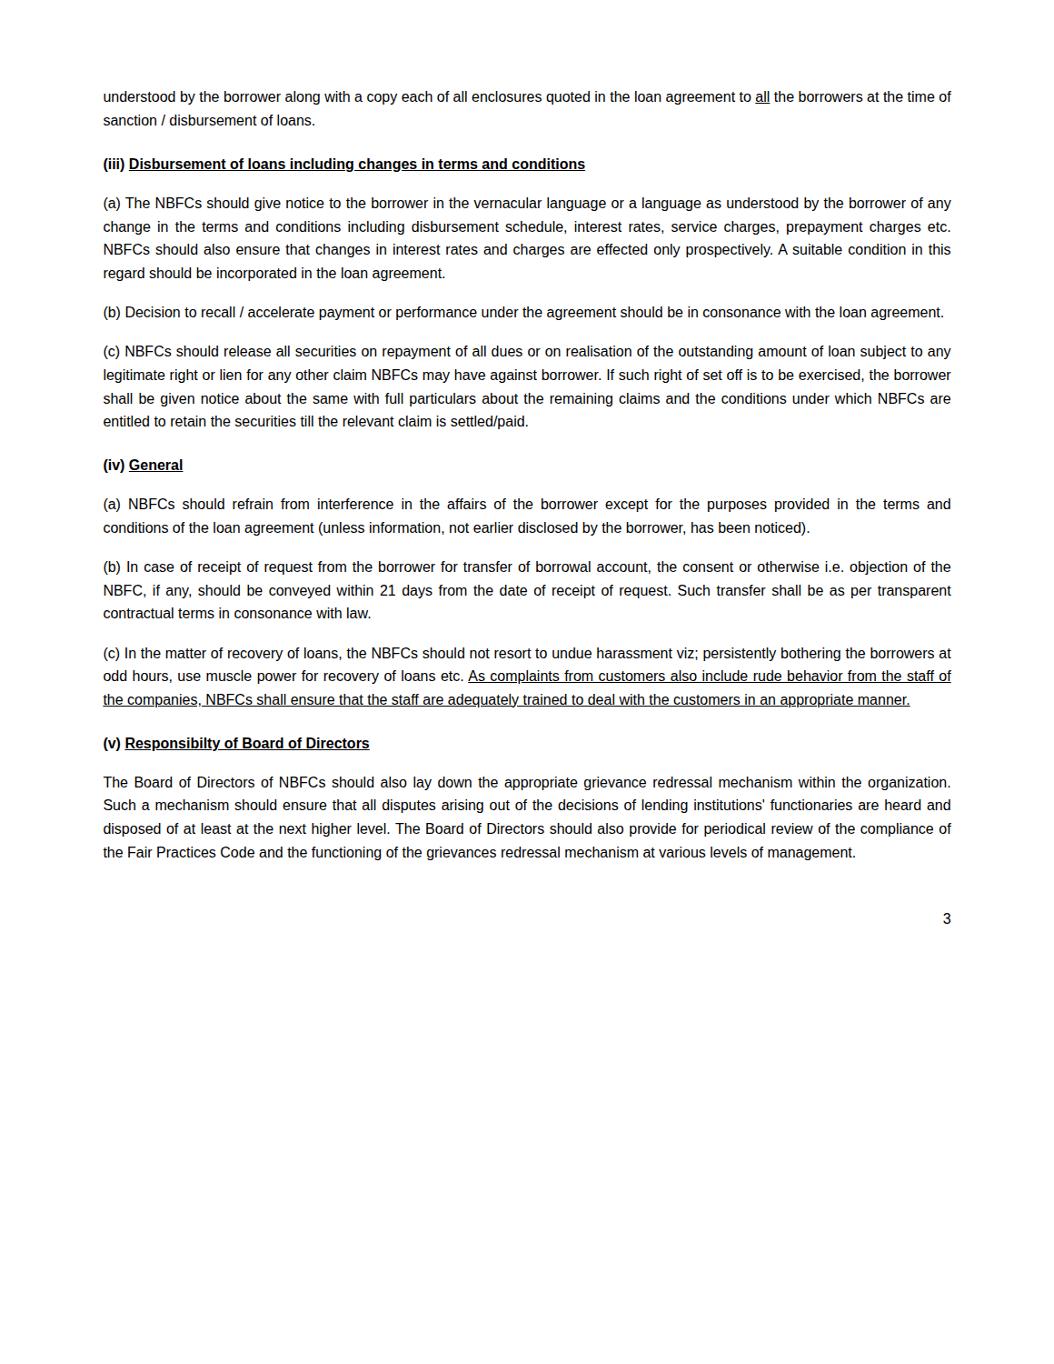understood by the borrower along with a copy each of all enclosures quoted in the loan agreement to all the borrowers at the time of sanction / disbursement of loans.
(iii) Disbursement of loans including changes in terms and conditions
(a) The NBFCs should give notice to the borrower in the vernacular language or a language as understood by the borrower of any change in the terms and conditions including disbursement schedule, interest rates, service charges, prepayment charges etc. NBFCs should also ensure that changes in interest rates and charges are effected only prospectively. A suitable condition in this regard should be incorporated in the loan agreement.
(b) Decision to recall / accelerate payment or performance under the agreement should be in consonance with the loan agreement.
(c) NBFCs should release all securities on repayment of all dues or on realisation of the outstanding amount of loan subject to any legitimate right or lien for any other claim NBFCs may have against borrower. If such right of set off is to be exercised, the borrower shall be given notice about the same with full particulars about the remaining claims and the conditions under which NBFCs are entitled to retain the securities till the relevant claim is settled/paid.
(iv) General
(a) NBFCs should refrain from interference in the affairs of the borrower except for the purposes provided in the terms and conditions of the loan agreement (unless information, not earlier disclosed by the borrower, has been noticed).
(b) In case of receipt of request from the borrower for transfer of borrowal account, the consent or otherwise i.e. objection of the NBFC, if any, should be conveyed within 21 days from the date of receipt of request. Such transfer shall be as per transparent contractual terms in consonance with law.
(c) In the matter of recovery of loans, the NBFCs should not resort to undue harassment viz; persistently bothering the borrowers at odd hours, use muscle power for recovery of loans etc. As complaints from customers also include rude behavior from the staff of the companies, NBFCs shall ensure that the staff are adequately trained to deal with the customers in an appropriate manner.
(v) Responsibilty of Board of Directors
The Board of Directors of NBFCs should also lay down the appropriate grievance redressal mechanism within the organization. Such a mechanism should ensure that all disputes arising out of the decisions of lending institutions' functionaries are heard and disposed of at least at the next higher level. The Board of Directors should also provide for periodical review of the compliance of the Fair Practices Code and the functioning of the grievances redressal mechanism at various levels of management.
3